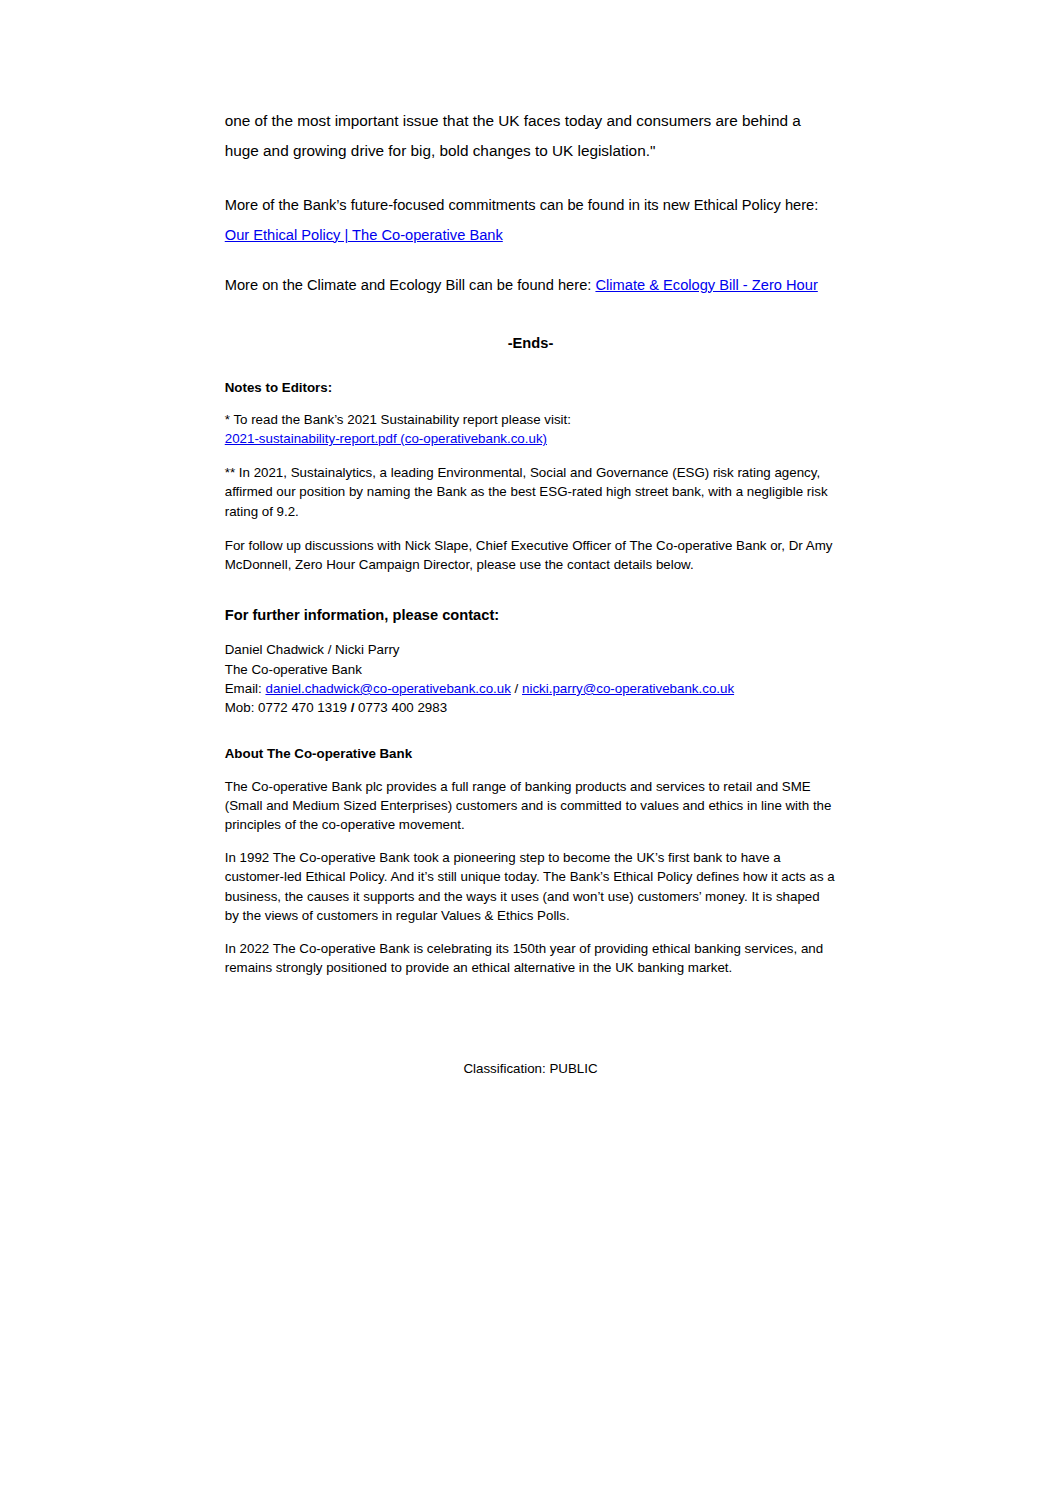one of the most important issue that the UK faces today and consumers are behind a huge and growing drive for big, bold changes to UK legislation."
More of the Bank’s future-focused commitments can be found in its new Ethical Policy here:
Our Ethical Policy | The Co-operative Bank
More on the Climate and Ecology Bill can be found here: Climate & Ecology Bill - Zero Hour
-Ends-
Notes to Editors:
* To read the Bank’s 2021 Sustainability report please visit:
2021-sustainability-report.pdf (co-operativebank.co.uk)
** In 2021, Sustainalytics, a leading Environmental, Social and Governance (ESG) risk rating agency, affirmed our position by naming the Bank as the best ESG-rated high street bank, with a negligible risk rating of 9.2.
For follow up discussions with Nick Slape, Chief Executive Officer of The Co-operative Bank or, Dr Amy McDonnell, Zero Hour Campaign Director, please use the contact details below.
For further information, please contact:
Daniel Chadwick / Nicki Parry
The Co-operative Bank
Email: daniel.chadwick@co-operativebank.co.uk / nicki.parry@co-operativebank.co.uk
Mob: 0772 470 1319 / 0773 400 2983
About The Co-operative Bank
The Co-operative Bank plc provides a full range of banking products and services to retail and SME (Small and Medium Sized Enterprises) customers and is committed to values and ethics in line with the principles of the co-operative movement.
In 1992 The Co-operative Bank took a pioneering step to become the UK’s first bank to have a customer-led Ethical Policy. And it’s still unique today. The Bank’s Ethical Policy defines how it acts as a business, the causes it supports and the ways it uses (and won’t use) customers’ money. It is shaped by the views of customers in regular Values & Ethics Polls.
In 2022 The Co-operative Bank is celebrating its 150th year of providing ethical banking services, and remains strongly positioned to provide an ethical alternative in the UK banking market.
Classification: PUBLIC